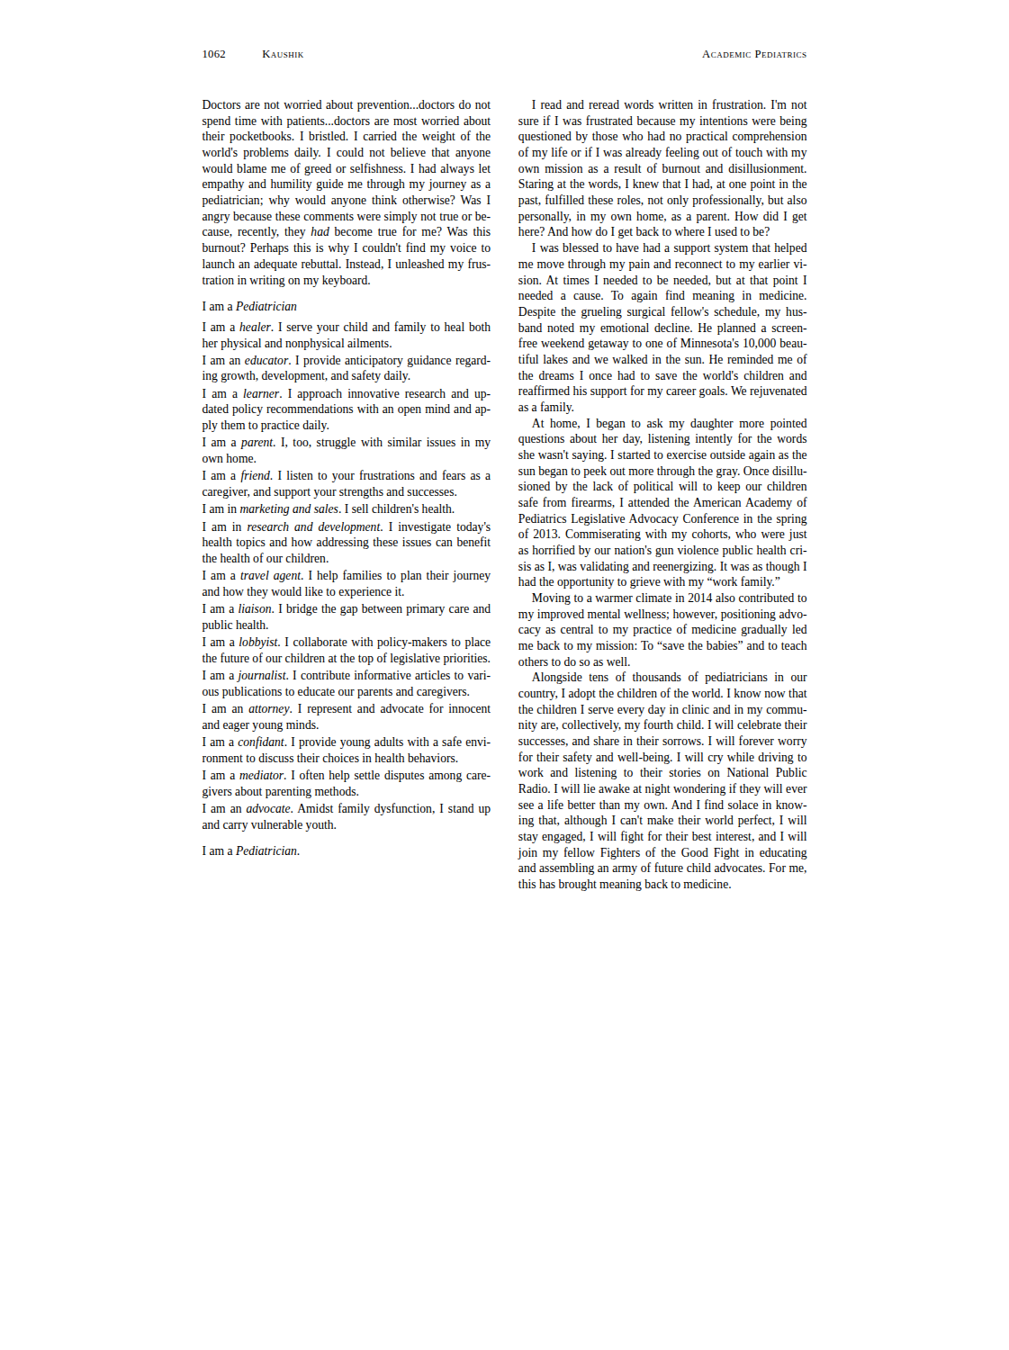1062 Kaushik
Academic Pediatrics
Doctors are not worried about prevention...doctors do not spend time with patients...doctors are most worried about their pocketbooks. I bristled. I carried the weight of the world's problems daily. I could not believe that anyone would blame me of greed or selfishness. I had always let empathy and humility guide me through my journey as a pediatrician; why would anyone think otherwise? Was I angry because these comments were simply not true or because, recently, they had become true for me? Was this burnout? Perhaps this is why I couldn't find my voice to launch an adequate rebuttal. Instead, I unleashed my frustration in writing on my keyboard.
I am a Pediatrician
I am a healer. I serve your child and family to heal both her physical and nonphysical ailments.
I am an educator. I provide anticipatory guidance regarding growth, development, and safety daily.
I am a learner. I approach innovative research and updated policy recommendations with an open mind and apply them to practice daily.
I am a parent. I, too, struggle with similar issues in my own home.
I am a friend. I listen to your frustrations and fears as a caregiver, and support your strengths and successes.
I am in marketing and sales. I sell children's health.
I am in research and development. I investigate today's health topics and how addressing these issues can benefit the health of our children.
I am a travel agent. I help families to plan their journey and how they would like to experience it.
I am a liaison. I bridge the gap between primary care and public health.
I am a lobbyist. I collaborate with policy-makers to place the future of our children at the top of legislative priorities.
I am a journalist. I contribute informative articles to various publications to educate our parents and caregivers.
I am an attorney. I represent and advocate for innocent and eager young minds.
I am a confidant. I provide young adults with a safe environment to discuss their choices in health behaviors.
I am a mediator. I often help settle disputes among caregivers about parenting methods.
I am an advocate. Amidst family dysfunction, I stand up and carry vulnerable youth.
I am a Pediatrician.
I read and reread words written in frustration. I'm not sure if I was frustrated because my intentions were being questioned by those who had no practical comprehension of my life or if I was already feeling out of touch with my own mission as a result of burnout and disillusionment. Staring at the words, I knew that I had, at one point in the past, fulfilled these roles, not only professionally, but also personally, in my own home, as a parent. How did I get here? And how do I get back to where I used to be?
I was blessed to have had a support system that helped me move through my pain and reconnect to my earlier vision. At times I needed to be needed, but at that point I needed a cause. To again find meaning in medicine. Despite the grueling surgical fellow's schedule, my husband noted my emotional decline. He planned a screen-free weekend getaway to one of Minnesota's 10,000 beautiful lakes and we walked in the sun. He reminded me of the dreams I once had to save the world's children and reaffirmed his support for my career goals. We rejuvenated as a family.
At home, I began to ask my daughter more pointed questions about her day, listening intently for the words she wasn't saying. I started to exercise outside again as the sun began to peek out more through the gray. Once disillusioned by the lack of political will to keep our children safe from firearms, I attended the American Academy of Pediatrics Legislative Advocacy Conference in the spring of 2013. Commiserating with my cohorts, who were just as horrified by our nation's gun violence public health crisis as I, was validating and reenergizing. It was as though I had the opportunity to grieve with my “work family.”
Moving to a warmer climate in 2014 also contributed to my improved mental wellness; however, positioning advocacy as central to my practice of medicine gradually led me back to my mission: To “save the babies” and to teach others to do so as well.
Alongside tens of thousands of pediatricians in our country, I adopt the children of the world. I know now that the children I serve every day in clinic and in my community are, collectively, my fourth child. I will celebrate their successes, and share in their sorrows. I will forever worry for their safety and well-being. I will cry while driving to work and listening to their stories on National Public Radio. I will lie awake at night wondering if they will ever see a life better than my own. And I find solace in knowing that, although I can't make their world perfect, I will stay engaged, I will fight for their best interest, and I will join my fellow Fighters of the Good Fight in educating and assembling an army of future child advocates. For me, this has brought meaning back to medicine.